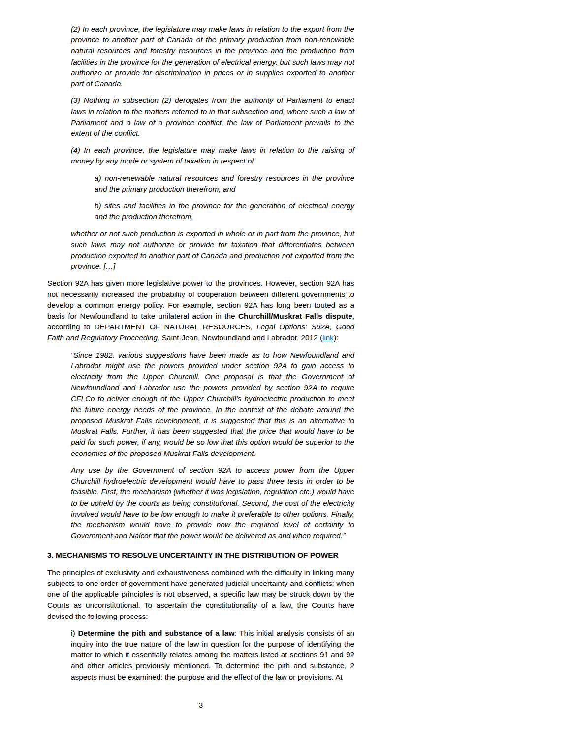(2) In each province, the legislature may make laws in relation to the export from the province to another part of Canada of the primary production from non-renewable natural resources and forestry resources in the province and the production from facilities in the province for the generation of electrical energy, but such laws may not authorize or provide for discrimination in prices or in supplies exported to another part of Canada.
(3) Nothing in subsection (2) derogates from the authority of Parliament to enact laws in relation to the matters referred to in that subsection and, where such a law of Parliament and a law of a province conflict, the law of Parliament prevails to the extent of the conflict.
(4) In each province, the legislature may make laws in relation to the raising of money by any mode or system of taxation in respect of
a) non-renewable natural resources and forestry resources in the province and the primary production therefrom, and
b) sites and facilities in the province for the generation of electrical energy and the production therefrom,
whether or not such production is exported in whole or in part from the province, but such laws may not authorize or provide for taxation that differentiates between production exported to another part of Canada and production not exported from the province. […]
Section 92A has given more legislative power to the provinces. However, section 92A has not necessarily increased the probability of cooperation between different governments to develop a common energy policy. For example, section 92A has long been touted as a basis for Newfoundland to take unilateral action in the Churchill/Muskrat Falls dispute, according to DEPARTMENT OF NATURAL RESOURCES, Legal Options: S92A, Good Faith and Regulatory Proceeding, Saint-Jean, Newfoundland and Labrador, 2012 (link):
“Since 1982, various suggestions have been made as to how Newfoundland and Labrador might use the powers provided under section 92A to gain access to electricity from the Upper Churchill. One proposal is that the Government of Newfoundland and Labrador use the powers provided by section 92A to require CFLCo to deliver enough of the Upper Churchill’s hydroelectric production to meet the future energy needs of the province. In the context of the debate around the proposed Muskrat Falls development, it is suggested that this is an alternative to Muskrat Falls. Further, it has been suggested that the price that would have to be paid for such power, if any, would be so low that this option would be superior to the economics of the proposed Muskrat Falls development.
Any use by the Government of section 92A to access power from the Upper Churchill hydroelectric development would have to pass three tests in order to be feasible. First, the mechanism (whether it was legislation, regulation etc.) would have to be upheld by the courts as being constitutional. Second, the cost of the electricity involved would have to be low enough to make it preferable to other options. Finally, the mechanism would have to provide now the required level of certainty to Government and Nalcor that the power would be delivered as and when required.”
3. MECHANISMS TO RESOLVE UNCERTAINTY IN THE DISTRIBUTION OF POWER
The principles of exclusivity and exhaustiveness combined with the difficulty in linking many subjects to one order of government have generated judicial uncertainty and conflicts: when one of the applicable principles is not observed, a specific law may be struck down by the Courts as unconstitutional. To ascertain the constitutionality of a law, the Courts have devised the following process:
i) Determine the pith and substance of a law: This initial analysis consists of an inquiry into the true nature of the law in question for the purpose of identifying the matter to which it essentially relates among the matters listed at sections 91 and 92 and other articles previously mentioned. To determine the pith and substance, 2 aspects must be examined: the purpose and the effect of the law or provisions. At
3